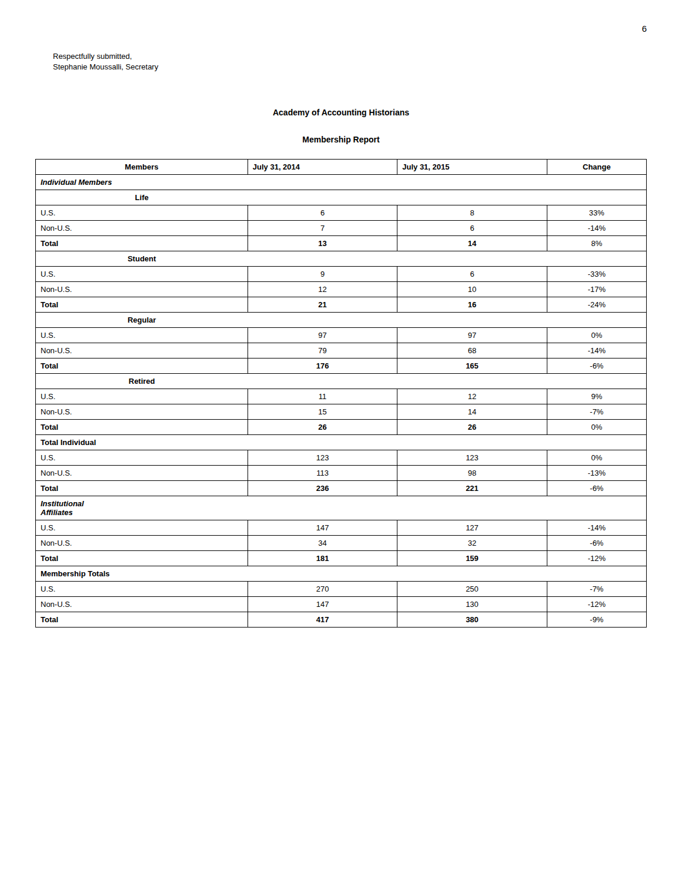6
Respectfully submitted,
Stephanie Moussalli, Secretary
Academy of Accounting Historians
Membership Report
| Members | July 31, 2014 | July 31, 2015 | Change |
| --- | --- | --- | --- |
| Individual Members | | | |
| Life | | | |
| U.S. | 6 | 8 | 33% |
| Non-U.S. | 7 | 6 | -14% |
| Total | 13 | 14 | 8% |
| Student | | | |
| U.S. | 9 | 6 | -33% |
| Non-U.S. | 12 | 10 | -17% |
| Total | 21 | 16 | -24% |
| Regular | | | |
| U.S. | 97 | 97 | 0% |
| Non-U.S. | 79 | 68 | -14% |
| Total | 176 | 165 | -6% |
| Retired | | | |
| U.S. | 11 | 12 | 9% |
| Non-U.S. | 15 | 14 | -7% |
| Total | 26 | 26 | 0% |
| Total Individual | | | |
| U.S. | 123 | 123 | 0% |
| Non-U.S. | 113 | 98 | -13% |
| Total | 236 | 221 | -6% |
| Institutional Affiliates | | | |
| U.S. | 147 | 127 | -14% |
| Non-U.S. | 34 | 32 | -6% |
| Total | 181 | 159 | -12% |
| Membership Totals | | | |
| U.S. | 270 | 250 | -7% |
| Non-U.S. | 147 | 130 | -12% |
| Total | 417 | 380 | -9% |